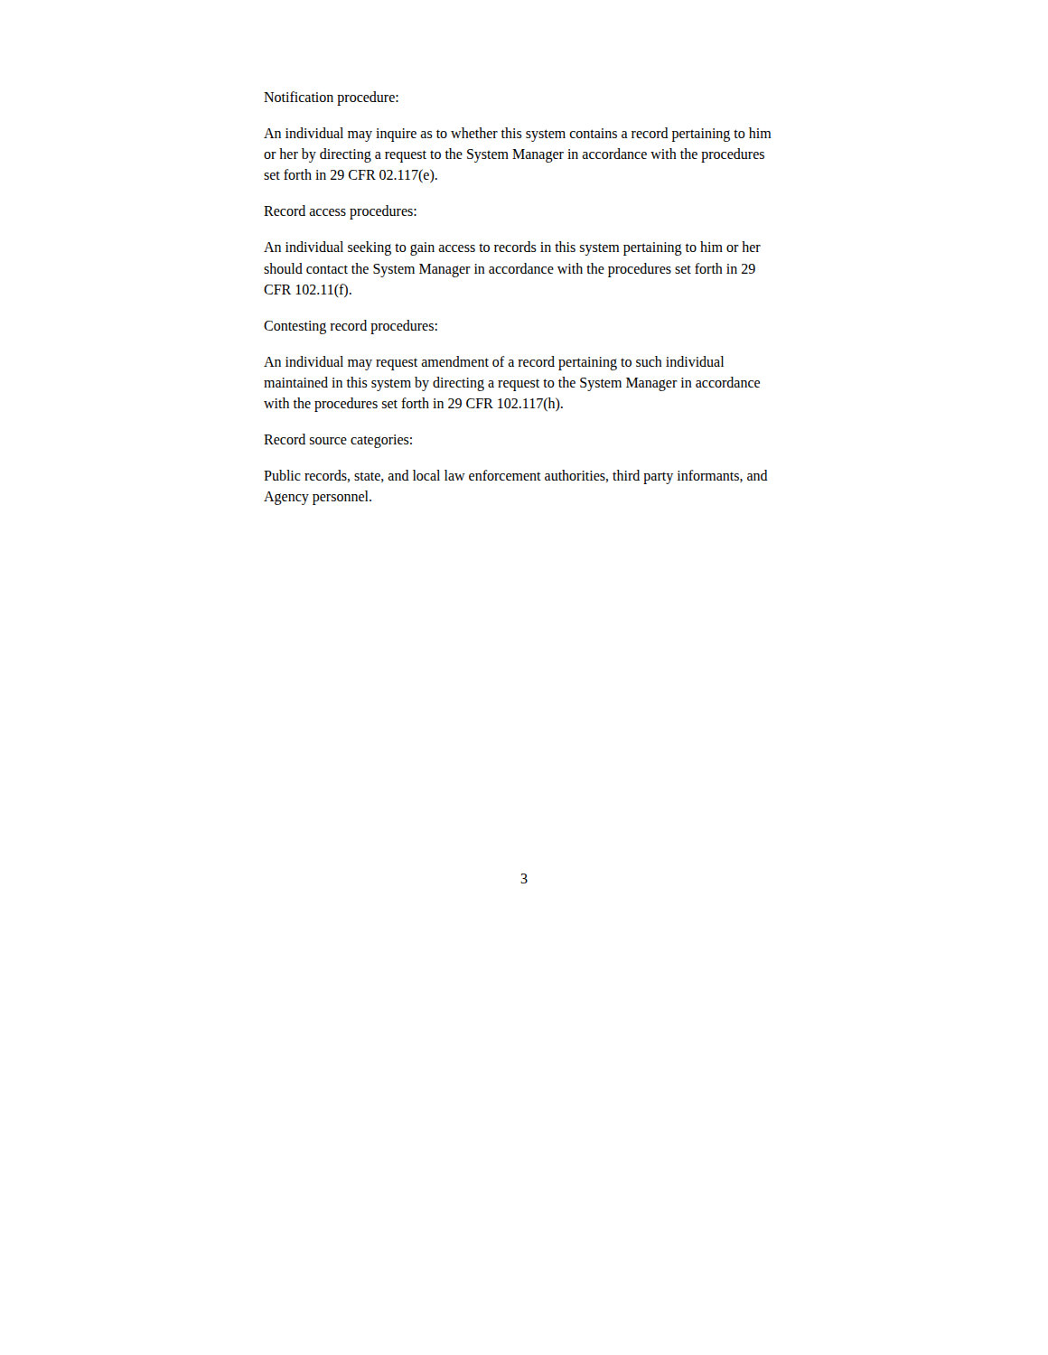Notification procedure:
An individual may inquire as to whether this system contains a record pertaining to him or her by directing a request to the System Manager in accordance with the procedures set forth in 29 CFR 02.117(e).
Record access procedures:
An individual seeking to gain access to records in this system pertaining to him or her should contact the System Manager in accordance with the procedures set forth in 29 CFR 102.11(f).
Contesting record procedures:
An individual may request amendment of a record pertaining to such individual maintained in this system by directing a request to the System Manager in accordance with the procedures set forth in 29 CFR 102.117(h).
Record source categories:
Public records, state, and local law enforcement authorities, third party informants, and Agency personnel.
3